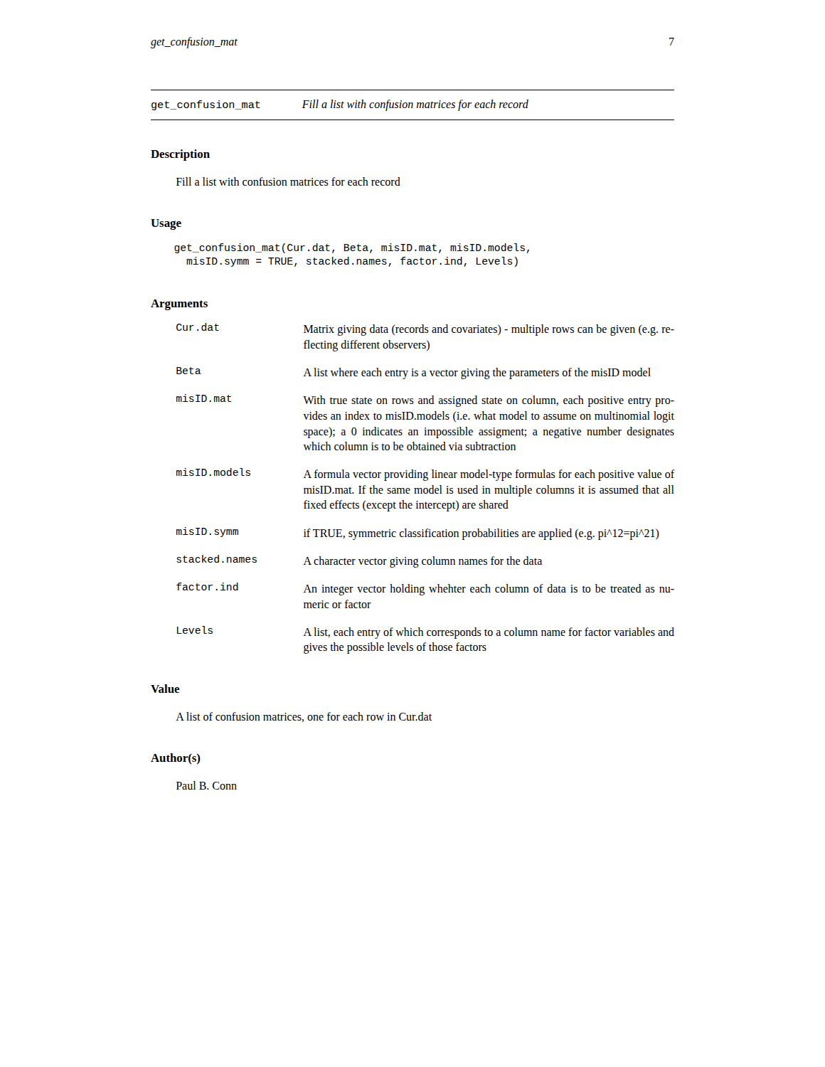get_confusion_mat 7
get_confusion_mat Fill a list with confusion matrices for each record
Description
Fill a list with confusion matrices for each record
Usage
get_confusion_mat(Cur.dat, Beta, misID.mat, misID.models,
  misID.symm = TRUE, stacked.names, factor.ind, Levels)
Arguments
Cur.dat
Matrix giving data (records and covariates) - multiple rows can be given (e.g. reflecting different observers)
Beta
A list where each entry is a vector giving the parameters of the misID model
misID.mat
With true state on rows and assigned state on column, each positive entry provides an index to misID.models (i.e. what model to assume on multinomial logit space); a 0 indicates an impossible assigment; a negative number designates which column is to be obtained via subtraction
misID.models
A formula vector providing linear model-type formulas for each positive value of misID.mat. If the same model is used in multiple columns it is assumed that all fixed effects (except the intercept) are shared
misID.symm
if TRUE, symmetric classification probabilities are applied (e.g. pi^12=pi^21)
stacked.names
A character vector giving column names for the data
factor.ind
An integer vector holding whehter each column of data is to be treated as numeric or factor
Levels
A list, each entry of which corresponds to a column name for factor variables and gives the possible levels of those factors
Value
A list of confusion matrices, one for each row in Cur.dat
Author(s)
Paul B. Conn